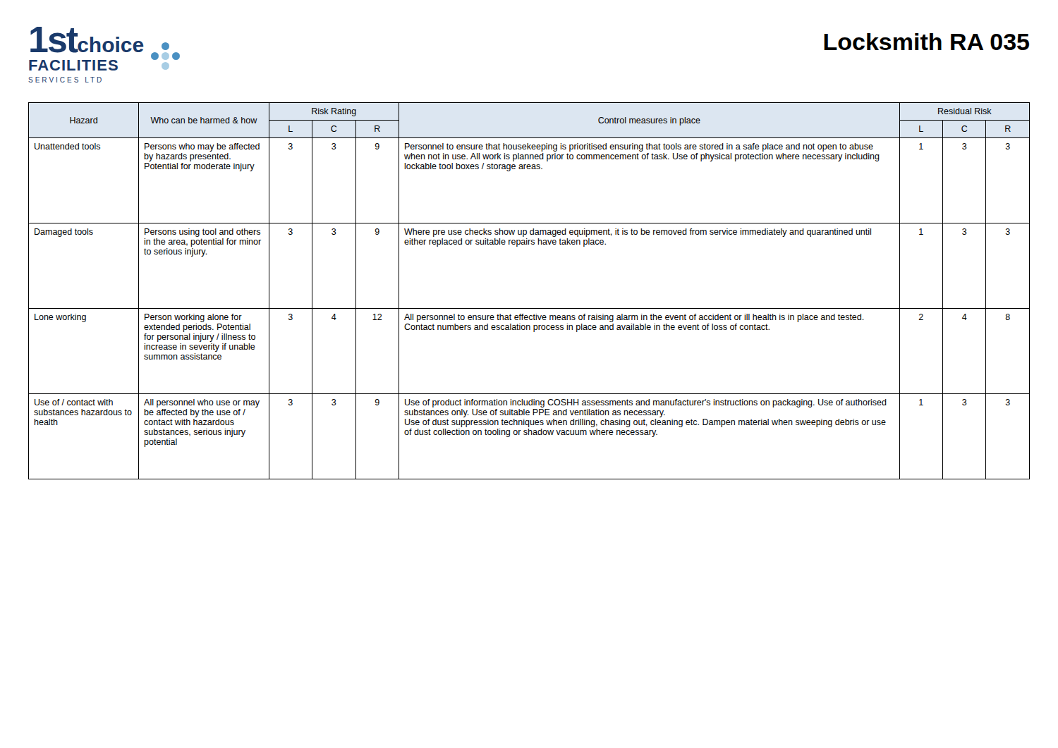1st choice
FACILITIES
SERVICES LTD
Locksmith RA 035
| Hazard | Who can be harmed & how | Risk Rating | Control measures in place | Residual Risk |
| --- | --- | --- | --- | --- |
| L | C | R | L | C | R |
| Unattended tools | Persons who may be affected by hazards presented. Potential for moderate injury | 3 | 3 | 9 | Personnel to ensure that housekeeping is prioritised ensuring that tools are stored in a safe place and not open to abuse when not in use. All work is planned prior to commencement of task. Use of physical protection where necessary including lockable tool boxes / storage areas. | 1 | 3 | 3 |
| Damaged tools | Persons using tool and others in the area, potential for minor to serious injury. | 3 | 3 | 9 | Where pre use checks show up damaged equipment, it is to be removed from service immediately and quarantined until either replaced or suitable repairs have taken place. | 1 | 3 | 3 |
| Lone working | Person working alone for extended periods. Potential for personal injury / illness to increase in severity if unable summon assistance | 3 | 4 | 12 | All personnel to ensure that effective means of raising alarm in the event of accident or ill health is in place and tested. Contact numbers and escalation process in place and available in the event of loss of contact. | 2 | 4 | 8 |
| Use of / contact with substances hazardous to health | All personnel who use or may be affected by the use of / contact with hazardous substances, serious injury potential | 3 | 3 | 9 | Use of product information including COSHH assessments and manufacturer's instructions on packaging. Use of authorised substances only. Use of suitable PPE and ventilation as necessary. Use of dust suppression techniques when drilling, chasing out, cleaning etc. Dampen material when sweeping debris or use of dust collection on tooling or shadow vacuum where necessary. | 1 | 3 | 3 |